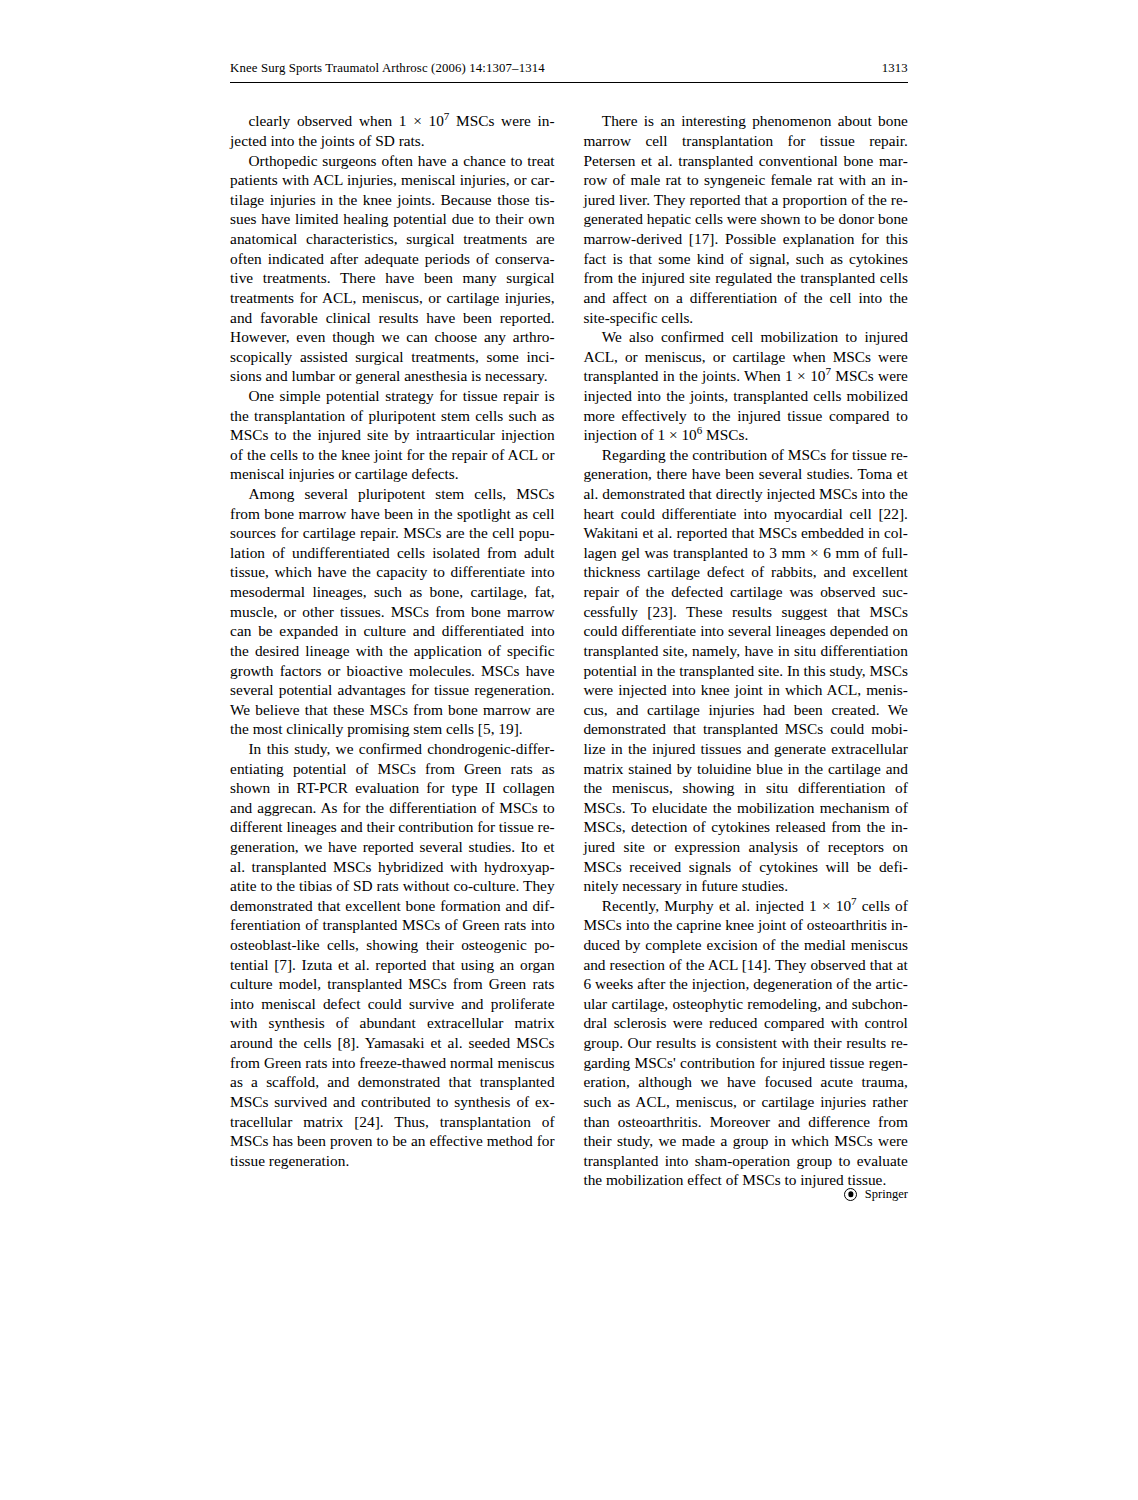Knee Surg Sports Traumatol Arthrosc (2006) 14:1307–1314 1313
clearly observed when 1 × 107 MSCs were injected into the joints of SD rats.
Orthopedic surgeons often have a chance to treat patients with ACL injuries, meniscal injuries, or cartilage injuries in the knee joints. Because those tissues have limited healing potential due to their own anatomical characteristics, surgical treatments are often indicated after adequate periods of conservative treatments. There have been many surgical treatments for ACL, meniscus, or cartilage injuries, and favorable clinical results have been reported. However, even though we can choose any arthroscopically assisted surgical treatments, some incisions and lumbar or general anesthesia is necessary.
One simple potential strategy for tissue repair is the transplantation of pluripotent stem cells such as MSCs to the injured site by intraarticular injection of the cells to the knee joint for the repair of ACL or meniscal injuries or cartilage defects.
Among several pluripotent stem cells, MSCs from bone marrow have been in the spotlight as cell sources for cartilage repair. MSCs are the cell population of undifferentiated cells isolated from adult tissue, which have the capacity to differentiate into mesodermal lineages, such as bone, cartilage, fat, muscle, or other tissues. MSCs from bone marrow can be expanded in culture and differentiated into the desired lineage with the application of specific growth factors or bioactive molecules. MSCs have several potential advantages for tissue regeneration. We believe that these MSCs from bone marrow are the most clinically promising stem cells [5, 19].
In this study, we confirmed chondrogenic-differentiating potential of MSCs from Green rats as shown in RT-PCR evaluation for type II collagen and aggrecan. As for the differentiation of MSCs to different lineages and their contribution for tissue regeneration, we have reported several studies. Ito et al. transplanted MSCs hybridized with hydroxyapatite to the tibias of SD rats without co-culture. They demonstrated that excellent bone formation and differentiation of transplanted MSCs of Green rats into osteoblast-like cells, showing their osteogenic potential [7]. Izuta et al. reported that using an organ culture model, transplanted MSCs from Green rats into meniscal defect could survive and proliferate with synthesis of abundant extracellular matrix around the cells [8]. Yamasaki et al. seeded MSCs from Green rats into freeze-thawed normal meniscus as a scaffold, and demonstrated that transplanted MSCs survived and contributed to synthesis of extracellular matrix [24]. Thus, transplantation of MSCs has been proven to be an effective method for tissue regeneration.
There is an interesting phenomenon about bone marrow cell transplantation for tissue repair. Petersen et al. transplanted conventional bone marrow of male rat to syngeneic female rat with an injured liver. They reported that a proportion of the regenerated hepatic cells were shown to be donor bone marrow-derived [17]. Possible explanation for this fact is that some kind of signal, such as cytokines from the injured site regulated the transplanted cells and affect on a differentiation of the cell into the site-specific cells.
We also confirmed cell mobilization to injured ACL, or meniscus, or cartilage when MSCs were transplanted in the joints. When 1 × 107 MSCs were injected into the joints, transplanted cells mobilized more effectively to the injured tissue compared to injection of 1 × 106 MSCs.
Regarding the contribution of MSCs for tissue regeneration, there have been several studies. Toma et al. demonstrated that directly injected MSCs into the heart could differentiate into myocardial cell [22]. Wakitani et al. reported that MSCs embedded in collagen gel was transplanted to 3 mm × 6 mm of full-thickness cartilage defect of rabbits, and excellent repair of the defected cartilage was observed successfully [23]. These results suggest that MSCs could differentiate into several lineages depended on transplanted site, namely, have in situ differentiation potential in the transplanted site. In this study, MSCs were injected into knee joint in which ACL, meniscus, and cartilage injuries had been created. We demonstrated that transplanted MSCs could mobilize in the injured tissues and generate extracellular matrix stained by toluidine blue in the cartilage and the meniscus, showing in situ differentiation of MSCs. To elucidate the mobilization mechanism of MSCs, detection of cytokines released from the injured site or expression analysis of receptors on MSCs received signals of cytokines will be definitely necessary in future studies.
Recently, Murphy et al. injected 1 × 107 cells of MSCs into the caprine knee joint of osteoarthritis induced by complete excision of the medial meniscus and resection of the ACL [14]. They observed that at 6 weeks after the injection, degeneration of the articular cartilage, osteophytic remodeling, and subchondral sclerosis were reduced compared with control group. Our results is consistent with their results regarding MSCs' contribution for injured tissue regeneration, although we have focused acute trauma, such as ACL, meniscus, or cartilage injuries rather than osteoarthritis. Moreover and difference from their study, we made a group in which MSCs were transplanted into sham-operation group to evaluate the mobilization effect of MSCs to injured tissue.
Springer